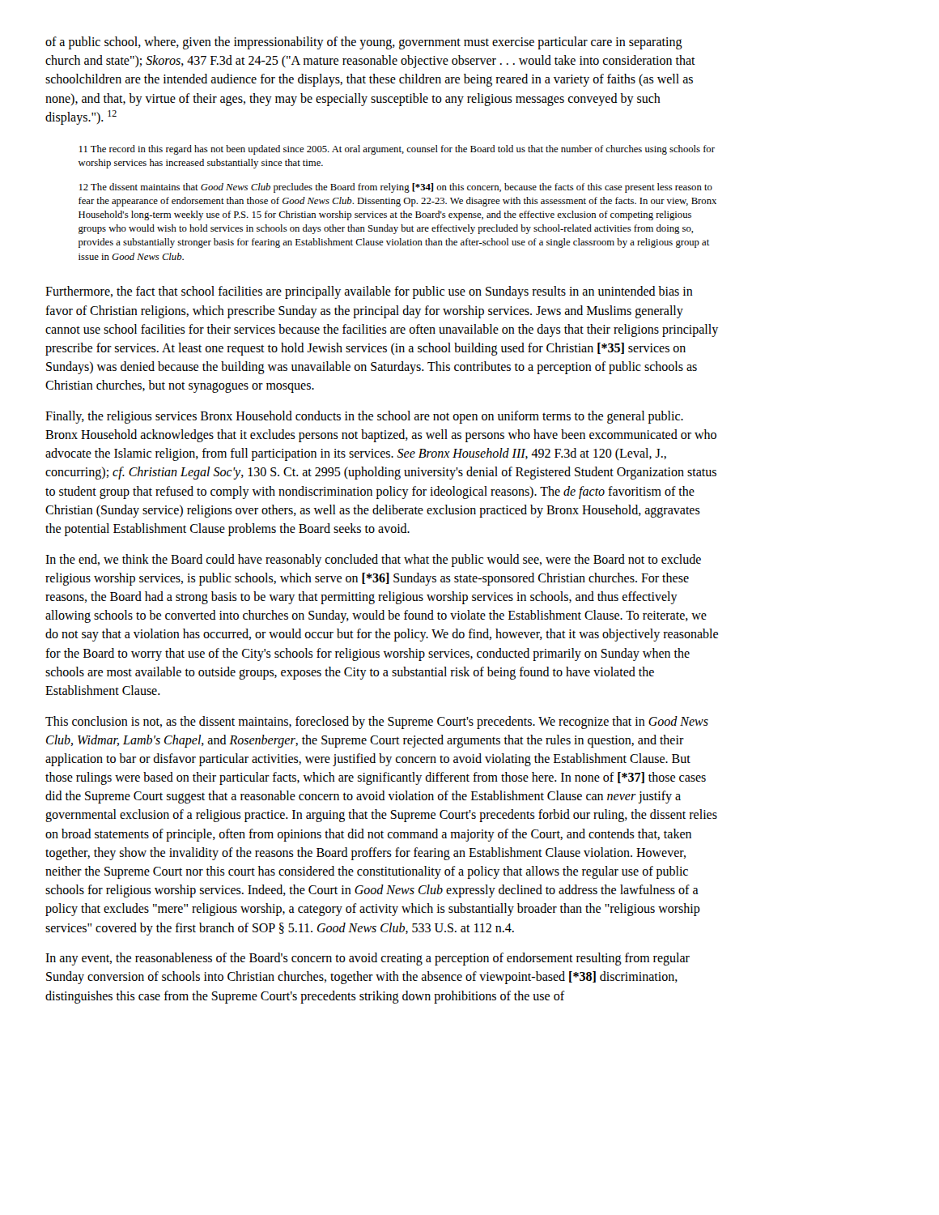of a public school, where, given the impressionability of the young, government must exercise particular care in separating church and state"); Skoros, 437 F.3d at 24-25 ("A mature reasonable objective observer . . . would take into consideration that schoolchildren are the intended audience for the displays, that these children are being reared in a variety of faiths (as well as none), and that, by virtue of their ages, they may be especially susceptible to any religious messages conveyed by such displays."). 12
11 The record in this regard has not been updated since 2005. At oral argument, counsel for the Board told us that the number of churches using schools for worship services has increased substantially since that time.
12 The dissent maintains that Good News Club precludes the Board from relying [*34] on this concern, because the facts of this case present less reason to fear the appearance of endorsement than those of Good News Club. Dissenting Op. 22-23. We disagree with this assessment of the facts. In our view, Bronx Household's long-term weekly use of P.S. 15 for Christian worship services at the Board's expense, and the effective exclusion of competing religious groups who would wish to hold services in schools on days other than Sunday but are effectively precluded by school-related activities from doing so, provides a substantially stronger basis for fearing an Establishment Clause violation than the after-school use of a single classroom by a religious group at issue in Good News Club.
Furthermore, the fact that school facilities are principally available for public use on Sundays results in an unintended bias in favor of Christian religions, which prescribe Sunday as the principal day for worship services. Jews and Muslims generally cannot use school facilities for their services because the facilities are often unavailable on the days that their religions principally prescribe for services. At least one request to hold Jewish services (in a school building used for Christian [*35] services on Sundays) was denied because the building was unavailable on Saturdays. This contributes to a perception of public schools as Christian churches, but not synagogues or mosques.
Finally, the religious services Bronx Household conducts in the school are not open on uniform terms to the general public. Bronx Household acknowledges that it excludes persons not baptized, as well as persons who have been excommunicated or who advocate the Islamic religion, from full participation in its services. See Bronx Household III, 492 F.3d at 120 (Leval, J., concurring); cf. Christian Legal Soc'y, 130 S. Ct. at 2995 (upholding university's denial of Registered Student Organization status to student group that refused to comply with nondiscrimination policy for ideological reasons). The de facto favoritism of the Christian (Sunday service) religions over others, as well as the deliberate exclusion practiced by Bronx Household, aggravates the potential Establishment Clause problems the Board seeks to avoid.
In the end, we think the Board could have reasonably concluded that what the public would see, were the Board not to exclude religious worship services, is public schools, which serve on [*36] Sundays as state-sponsored Christian churches. For these reasons, the Board had a strong basis to be wary that permitting religious worship services in schools, and thus effectively allowing schools to be converted into churches on Sunday, would be found to violate the Establishment Clause. To reiterate, we do not say that a violation has occurred, or would occur but for the policy. We do find, however, that it was objectively reasonable for the Board to worry that use of the City's schools for religious worship services, conducted primarily on Sunday when the schools are most available to outside groups, exposes the City to a substantial risk of being found to have violated the Establishment Clause.
This conclusion is not, as the dissent maintains, foreclosed by the Supreme Court's precedents. We recognize that in Good News Club, Widmar, Lamb's Chapel, and Rosenberger, the Supreme Court rejected arguments that the rules in question, and their application to bar or disfavor particular activities, were justified by concern to avoid violating the Establishment Clause. But those rulings were based on their particular facts, which are significantly different from those here. In none of [*37] those cases did the Supreme Court suggest that a reasonable concern to avoid violation of the Establishment Clause can never justify a governmental exclusion of a religious practice. In arguing that the Supreme Court's precedents forbid our ruling, the dissent relies on broad statements of principle, often from opinions that did not command a majority of the Court, and contends that, taken together, they show the invalidity of the reasons the Board proffers for fearing an Establishment Clause violation. However, neither the Supreme Court nor this court has considered the constitutionality of a policy that allows the regular use of public schools for religious worship services. Indeed, the Court in Good News Club expressly declined to address the lawfulness of a policy that excludes "mere" religious worship, a category of activity which is substantially broader than the "religious worship services" covered by the first branch of SOP § 5.11. Good News Club, 533 U.S. at 112 n.4.
In any event, the reasonableness of the Board's concern to avoid creating a perception of endorsement resulting from regular Sunday conversion of schools into Christian churches, together with the absence of viewpoint-based [*38] discrimination, distinguishes this case from the Supreme Court's precedents striking down prohibitions of the use of